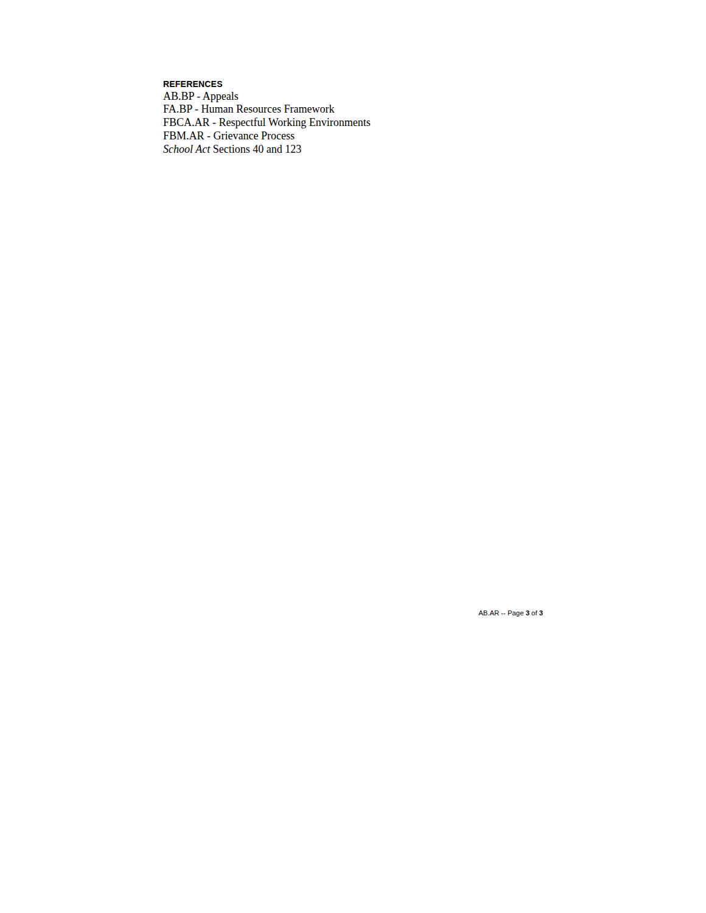REFERENCES
AB.BP - Appeals
FA.BP - Human Resources Framework
FBCA.AR - Respectful Working Environments
FBM.AR - Grievance Process
School Act Sections 40 and 123
AB.AR -- Page 3 of 3